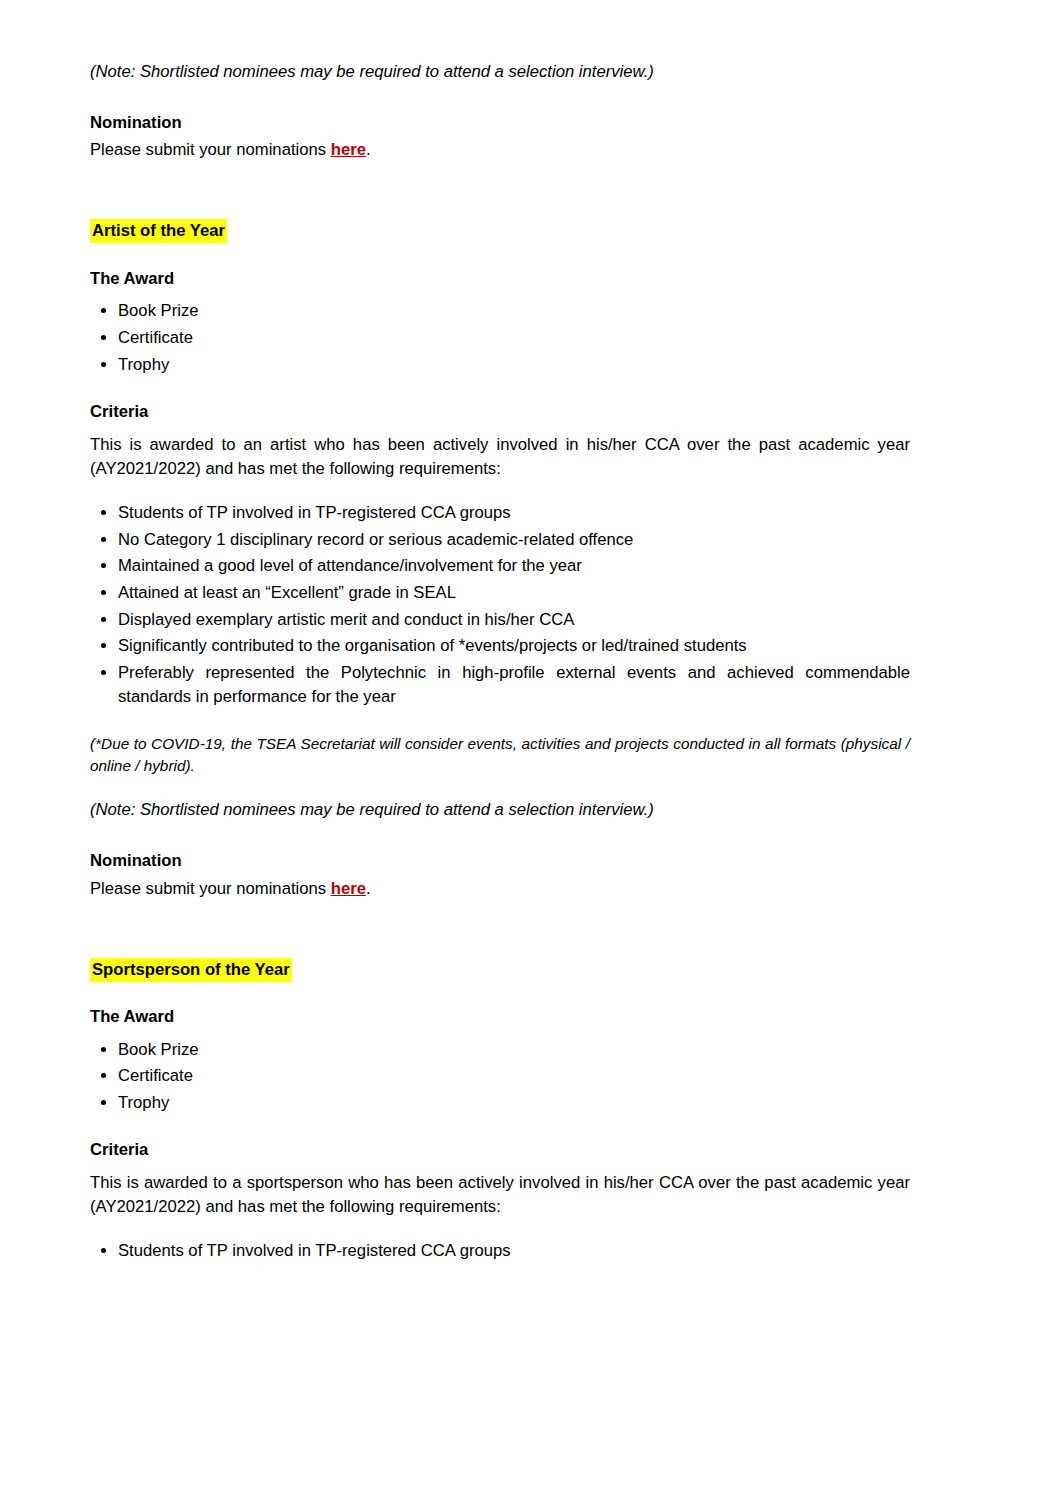(Note: Shortlisted nominees may be required to attend a selection interview.)
Nomination
Please submit your nominations here.
Artist of the Year
The Award
Book Prize
Certificate
Trophy
Criteria
This is awarded to an artist who has been actively involved in his/her CCA over the past academic year (AY2021/2022) and has met the following requirements:
Students of TP involved in TP-registered CCA groups
No Category 1 disciplinary record or serious academic-related offence
Maintained a good level of attendance/involvement for the year
Attained at least an “Excellent” grade in SEAL
Displayed exemplary artistic merit and conduct in his/her CCA
Significantly contributed to the organisation of *events/projects or led/trained students
Preferably represented the Polytechnic in high-profile external events and achieved commendable standards in performance for the year
(*Due to COVID-19, the TSEA Secretariat will consider events, activities and projects conducted in all formats (physical / online / hybrid).
(Note: Shortlisted nominees may be required to attend a selection interview.)
Nomination
Please submit your nominations here.
Sportsperson of the Year
The Award
Book Prize
Certificate
Trophy
Criteria
This is awarded to a sportsperson who has been actively involved in his/her CCA over the past academic year (AY2021/2022) and has met the following requirements:
Students of TP involved in TP-registered CCA groups